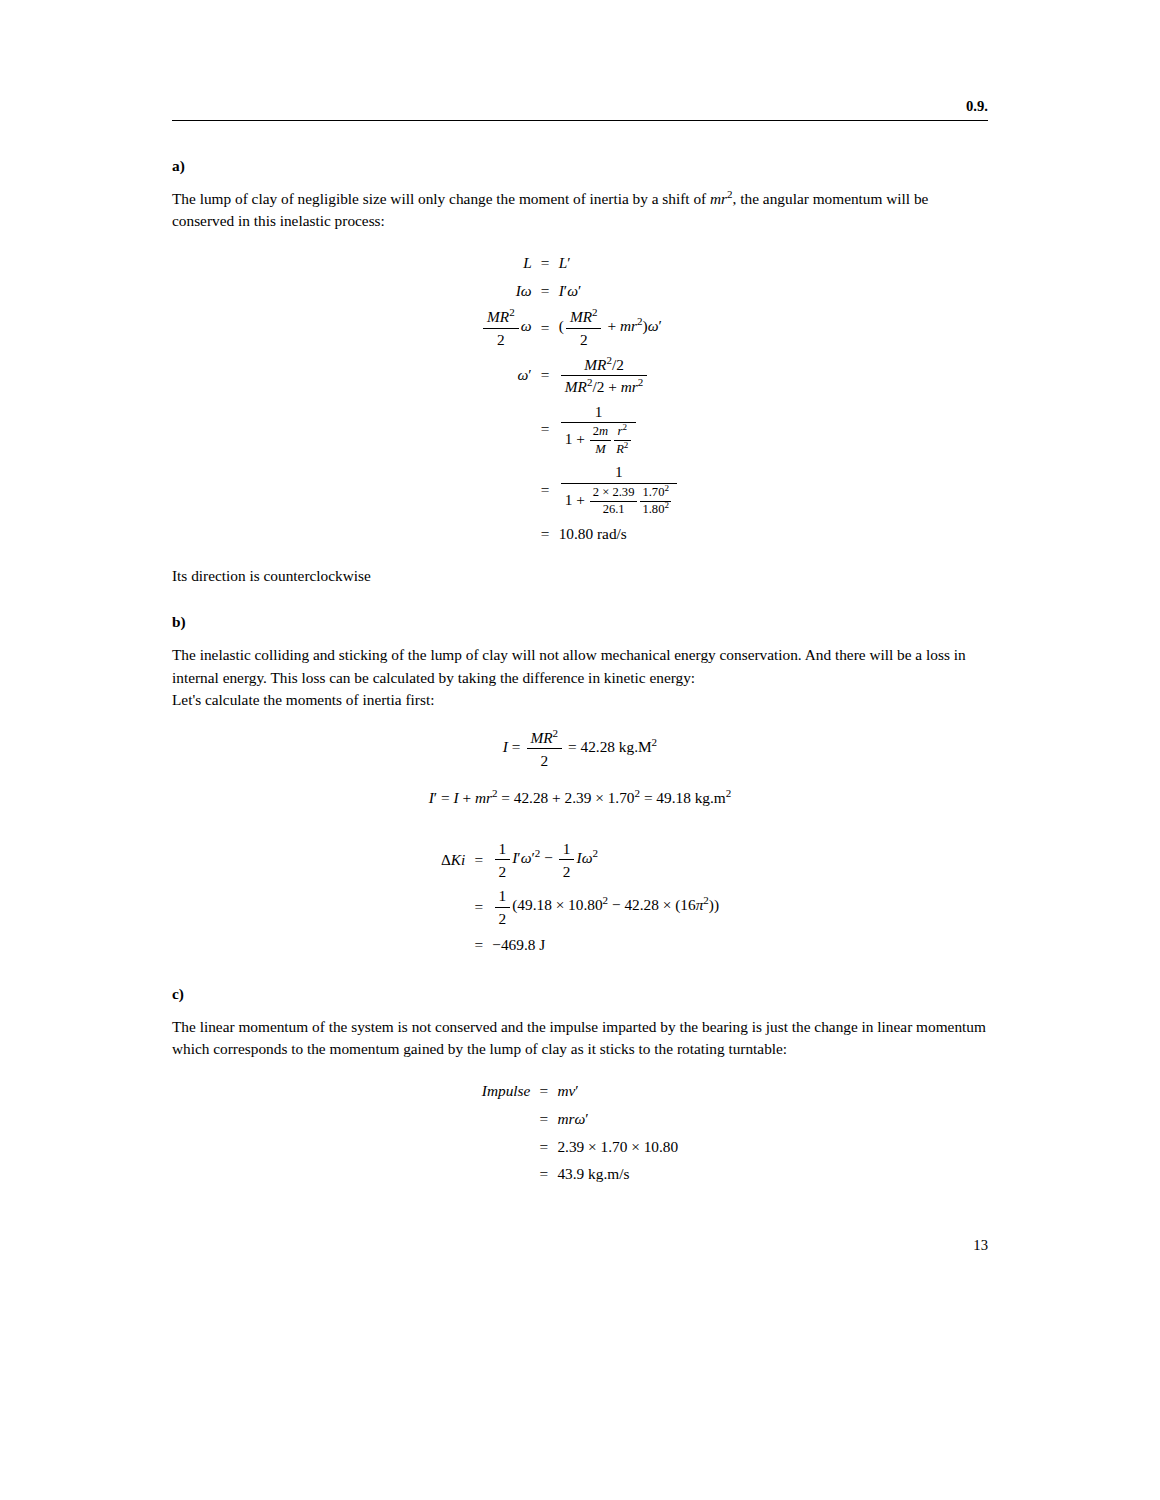0.9.
a)
The lump of clay of negligible size will only change the moment of inertia by a shift of mr2, the angular momentum will be conserved in this inelastic process:
| L | = | L ′ |
| Iω | = | I ′ ω ′ |
| MR 2 2 ω | = | ( MR 2 2 + mr 2 ) ω ′ |
| ω ′ | = | MR 2 /2 MR 2 /2 + mr 2 |
| | = | 1 1 + 2 m M r 2 R 2 |
| | = | 1 1 + 2 × 2.39 26.1 1.70 2 1.80 2 |
| | = | 10.80 rad/s |
Its direction is counterclockwise
b)
The inelastic colliding and sticking of the lump of clay will not allow mechanical energy conservation. And there will be a loss in internal energy. This loss can be calculated by taking the difference in kinetic energy:
Let's calculate the moments of inertia first:
I = MR22 = 42.28 kg.M2
I′ = I + mr2 = 42.28 + 2.39 × 1.702 = 49.18 kg.m2
| Δ Ki | = | 1 2 I ′ ω ′ 2 − 1 2 Iω 2 |
| | = | 1 2 (49.18 × 10.80 2 − 42.28 × (16 π 2 )) |
| | = | −469.8 J |
c)
The linear momentum of the system is not conserved and the impulse imparted by the bearing is just the change in linear momentum which corresponds to the momentum gained by the lump of clay as it sticks to the rotating turntable:
| Impulse | = | mv ′ |
| | = | mrω ′ |
| | = | 2.39 × 1.70 × 10.80 |
| | = | 43.9 kg.m/s |
13